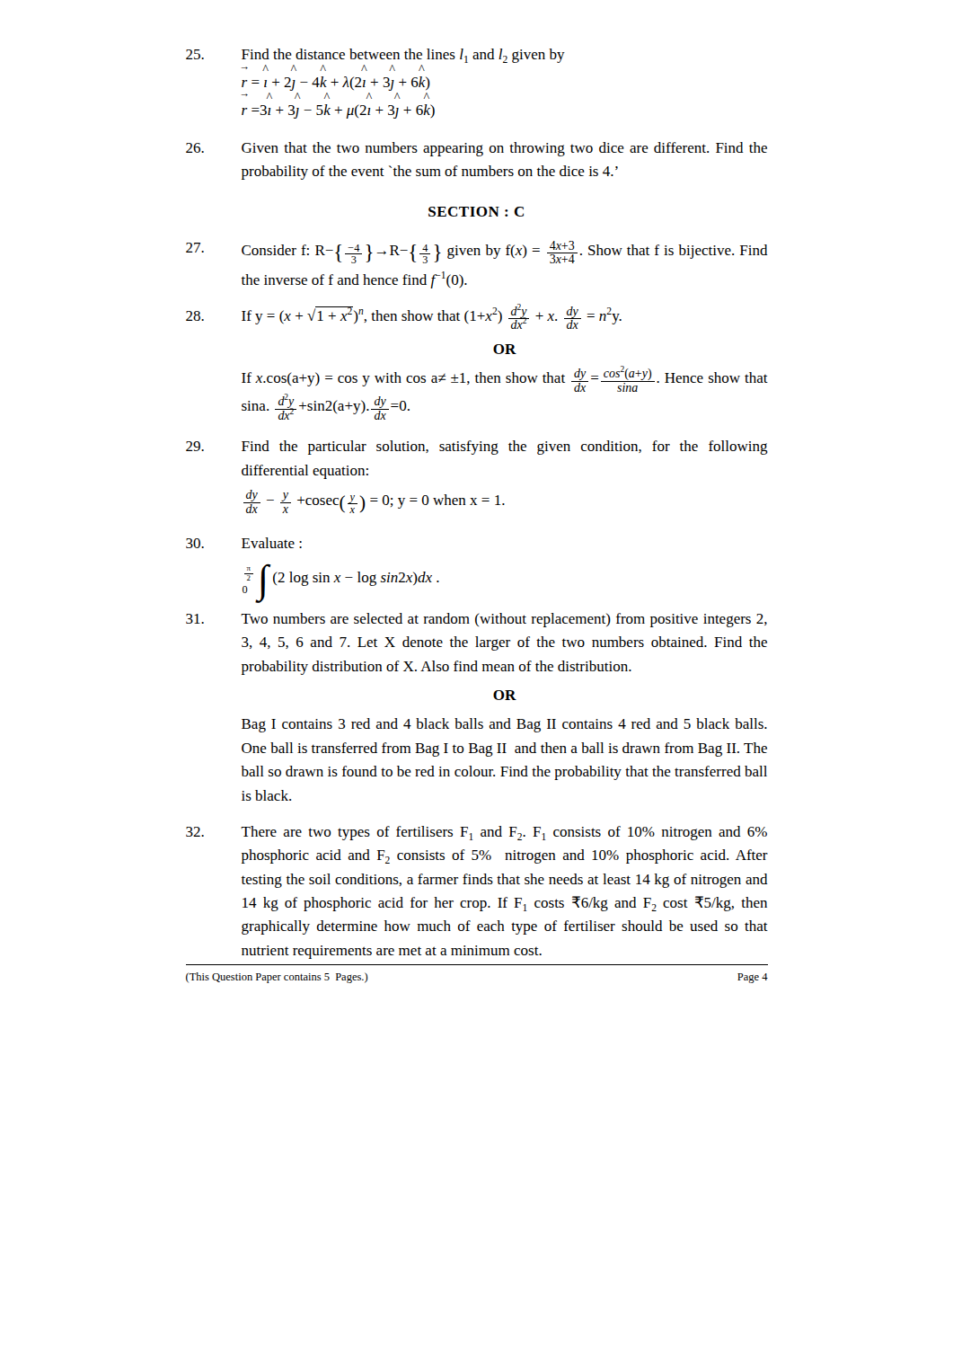25.
Find the distance between the lines l1 and l2 given by
r = ı + 2ȷ − 4k + λ(2ı + 3ȷ + 6k)
r =3ı + 3ȷ − 5k + μ(2ı + 3ȷ + 6k)
26.
Given that the two numbers appearing on throwing two dice are different. Find the probability of the event `the sum of numbers on the dice is 4.’
SECTION : C
27.
Consider f: R−{−43}→R−{43} given by f(x) = 4x+33x+4. Show that f is bijective. Find the inverse of f and hence find f−1(0).
28.
If y = (x + √1 + x2)n, then show that (1+x2) d2y dx2 + x. dy dx = n2y.
OR
If x.cos(a+y) = cos y with cos a≠ ±1, then show that dy dx=cos2(a+y) sina. Hence show that sina. d2y dx2+sin2(a+y).dy dx=0.
29.
Find the particular solution, satisfying the given condition, for the following differential equation:
dy dx − yx +cosec(yx) = 0; y = 0 when x = 1.
30.
Evaluate :
π 20 ∫ (2 log sin x − log sin2x)dx .
31.
Two numbers are selected at random (without replacement) from positive integers 2, 3, 4, 5, 6 and 7. Let X denote the larger of the two numbers obtained. Find the probability distribution of X. Also find mean of the distribution.
OR
Bag I contains 3 red and 4 black balls and Bag II contains 4 red and 5 black balls. One ball is transferred from Bag I to Bag II and then a ball is drawn from Bag II. The ball so drawn is found to be red in colour. Find the probability that the transferred ball is black.
32.
There are two types of fertilisers F1 and F2. F1 consists of 10% nitrogen and 6% phosphoric acid and F2 consists of 5% nitrogen and 10% phosphoric acid. After testing the soil conditions, a farmer finds that she needs at least 14 kg of nitrogen and 14 kg of phosphoric acid for her crop. If F1 costs ₹6/kg and F2 cost ₹5/kg, then graphically determine how much of each type of fertiliser should be used so that nutrient requirements are met at a minimum cost.
(This Question Paper contains 5 Pages.) Page 4